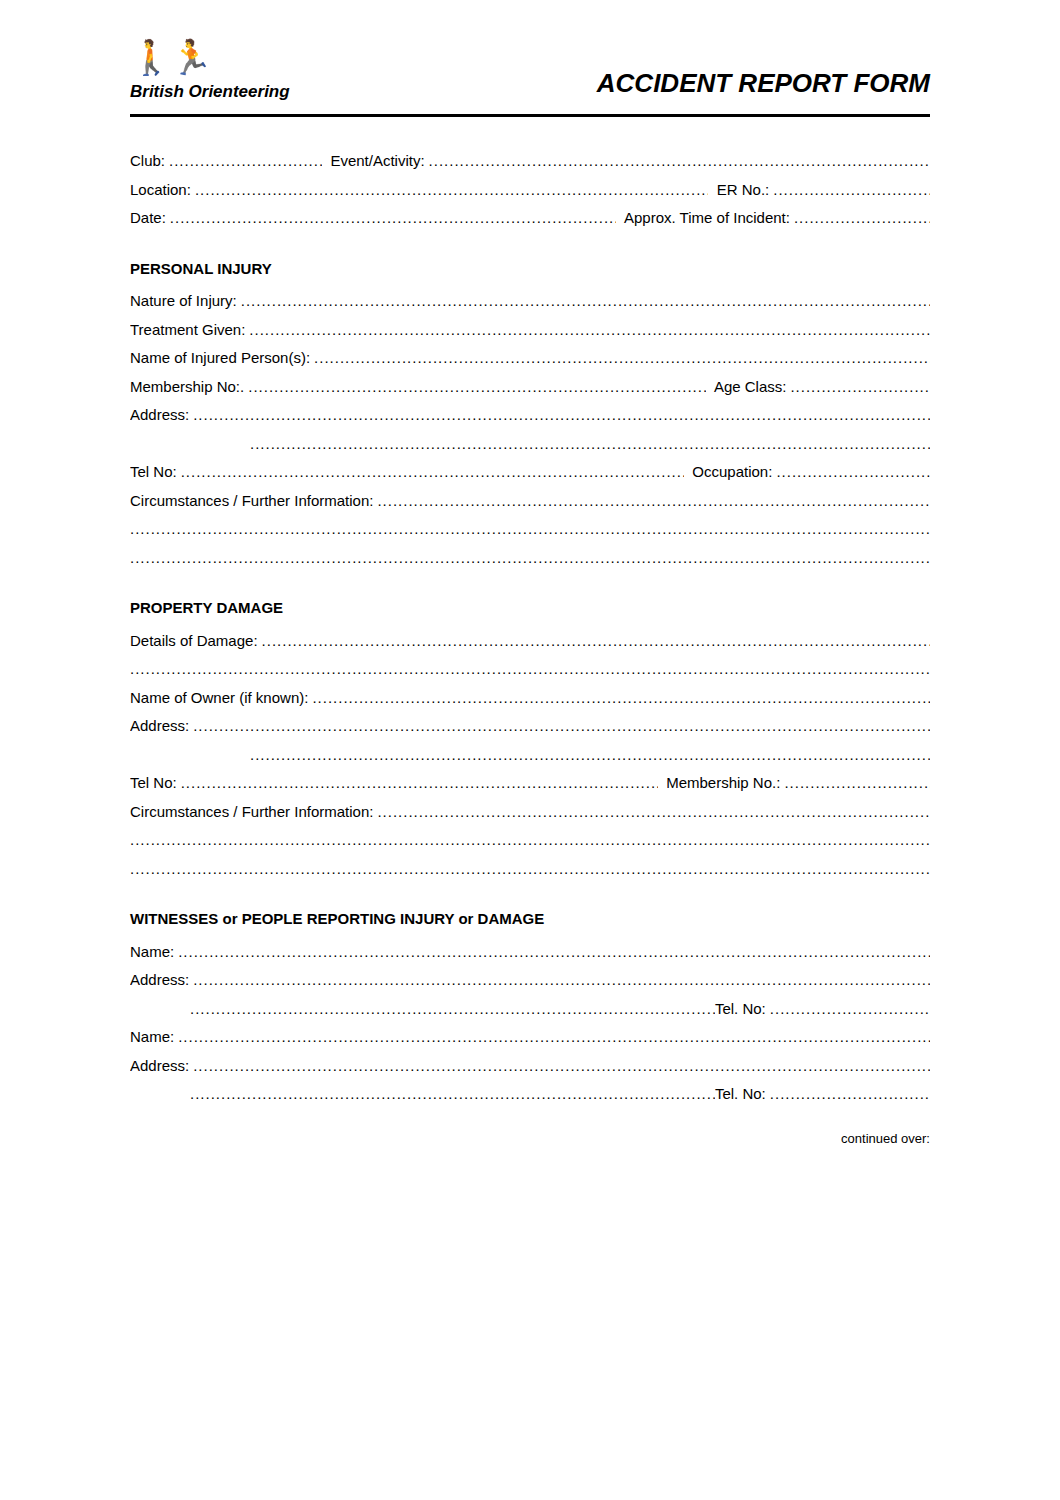🚶🏃
British Orienteering
ACCIDENT REPORT FORM
Club: Event/Activity:
Location: ER No.:
Date: Approx. Time of Incident:
PERSONAL INJURY
Nature of Injury:
Treatment Given:
Name of Injured Person(s):
Membership No:. Age Class:
Address:
Tel No: Occupation:
Circumstances / Further Information:
PROPERTY DAMAGE
Details of Damage:
Name of Owner (if known):
Address:
Tel No: Membership No.:
Circumstances / Further Information:
WITNESSES or PEOPLE REPORTING INJURY or DAMAGE
Name:
Address:
Tel. No:
Name:
Address:
Tel. No:
continued over: